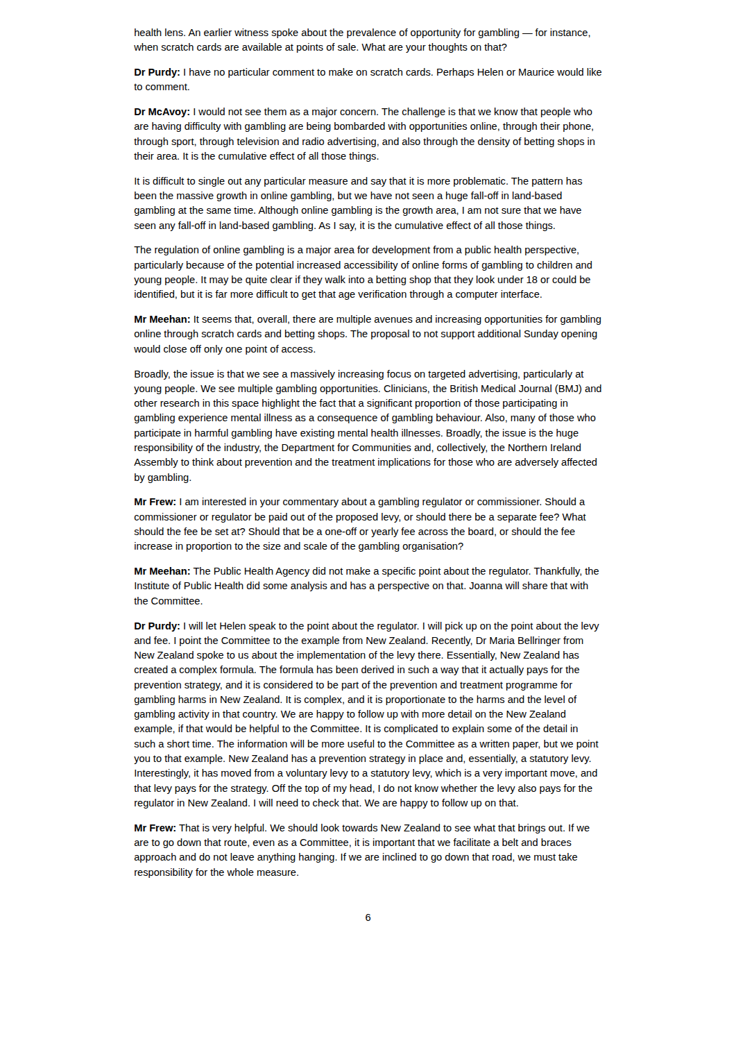health lens. An earlier witness spoke about the prevalence of opportunity for gambling — for instance, when scratch cards are available at points of sale. What are your thoughts on that?
Dr Purdy: I have no particular comment to make on scratch cards. Perhaps Helen or Maurice would like to comment.
Dr McAvoy: I would not see them as a major concern. The challenge is that we know that people who are having difficulty with gambling are being bombarded with opportunities online, through their phone, through sport, through television and radio advertising, and also through the density of betting shops in their area. It is the cumulative effect of all those things.
It is difficult to single out any particular measure and say that it is more problematic. The pattern has been the massive growth in online gambling, but we have not seen a huge fall-off in land-based gambling at the same time. Although online gambling is the growth area, I am not sure that we have seen any fall-off in land-based gambling. As I say, it is the cumulative effect of all those things.
The regulation of online gambling is a major area for development from a public health perspective, particularly because of the potential increased accessibility of online forms of gambling to children and young people. It may be quite clear if they walk into a betting shop that they look under 18 or could be identified, but it is far more difficult to get that age verification through a computer interface.
Mr Meehan: It seems that, overall, there are multiple avenues and increasing opportunities for gambling online through scratch cards and betting shops. The proposal to not support additional Sunday opening would close off only one point of access.
Broadly, the issue is that we see a massively increasing focus on targeted advertising, particularly at young people. We see multiple gambling opportunities. Clinicians, the British Medical Journal (BMJ) and other research in this space highlight the fact that a significant proportion of those participating in gambling experience mental illness as a consequence of gambling behaviour. Also, many of those who participate in harmful gambling have existing mental health illnesses. Broadly, the issue is the huge responsibility of the industry, the Department for Communities and, collectively, the Northern Ireland Assembly to think about prevention and the treatment implications for those who are adversely affected by gambling.
Mr Frew: I am interested in your commentary about a gambling regulator or commissioner. Should a commissioner or regulator be paid out of the proposed levy, or should there be a separate fee? What should the fee be set at? Should that be a one-off or yearly fee across the board, or should the fee increase in proportion to the size and scale of the gambling organisation?
Mr Meehan: The Public Health Agency did not make a specific point about the regulator. Thankfully, the Institute of Public Health did some analysis and has a perspective on that. Joanna will share that with the Committee.
Dr Purdy: I will let Helen speak to the point about the regulator. I will pick up on the point about the levy and fee. I point the Committee to the example from New Zealand. Recently, Dr Maria Bellringer from New Zealand spoke to us about the implementation of the levy there. Essentially, New Zealand has created a complex formula. The formula has been derived in such a way that it actually pays for the prevention strategy, and it is considered to be part of the prevention and treatment programme for gambling harms in New Zealand. It is complex, and it is proportionate to the harms and the level of gambling activity in that country. We are happy to follow up with more detail on the New Zealand example, if that would be helpful to the Committee. It is complicated to explain some of the detail in such a short time. The information will be more useful to the Committee as a written paper, but we point you to that example. New Zealand has a prevention strategy in place and, essentially, a statutory levy. Interestingly, it has moved from a voluntary levy to a statutory levy, which is a very important move, and that levy pays for the strategy. Off the top of my head, I do not know whether the levy also pays for the regulator in New Zealand. I will need to check that. We are happy to follow up on that.
Mr Frew: That is very helpful. We should look towards New Zealand to see what that brings out. If we are to go down that route, even as a Committee, it is important that we facilitate a belt and braces approach and do not leave anything hanging. If we are inclined to go down that road, we must take responsibility for the whole measure.
6